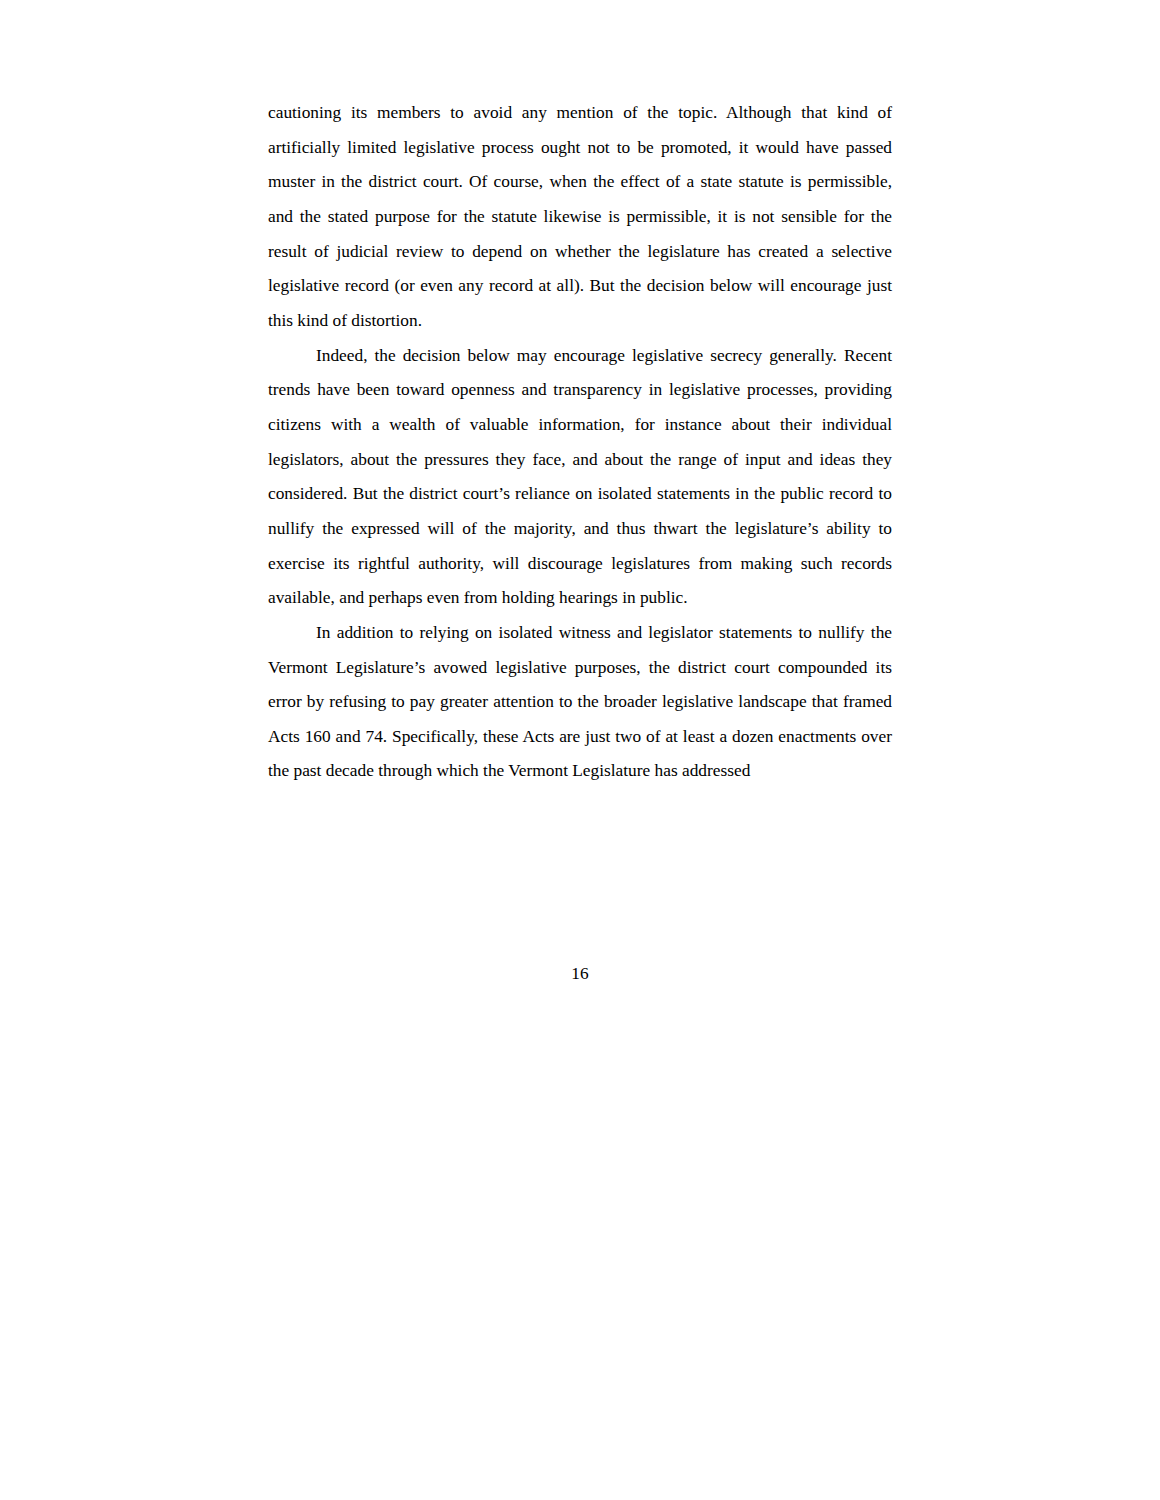cautioning its members to avoid any mention of the topic. Although that kind of artificially limited legislative process ought not to be promoted, it would have passed muster in the district court. Of course, when the effect of a state statute is permissible, and the stated purpose for the statute likewise is permissible, it is not sensible for the result of judicial review to depend on whether the legislature has created a selective legislative record (or even any record at all). But the decision below will encourage just this kind of distortion.
Indeed, the decision below may encourage legislative secrecy generally. Recent trends have been toward openness and transparency in legislative processes, providing citizens with a wealth of valuable information, for instance about their individual legislators, about the pressures they face, and about the range of input and ideas they considered. But the district court’s reliance on isolated statements in the public record to nullify the expressed will of the majority, and thus thwart the legislature’s ability to exercise its rightful authority, will discourage legislatures from making such records available, and perhaps even from holding hearings in public.
In addition to relying on isolated witness and legislator statements to nullify the Vermont Legislature’s avowed legislative purposes, the district court compounded its error by refusing to pay greater attention to the broader legislative landscape that framed Acts 160 and 74. Specifically, these Acts are just two of at least a dozen enactments over the past decade through which the Vermont Legislature has addressed
16